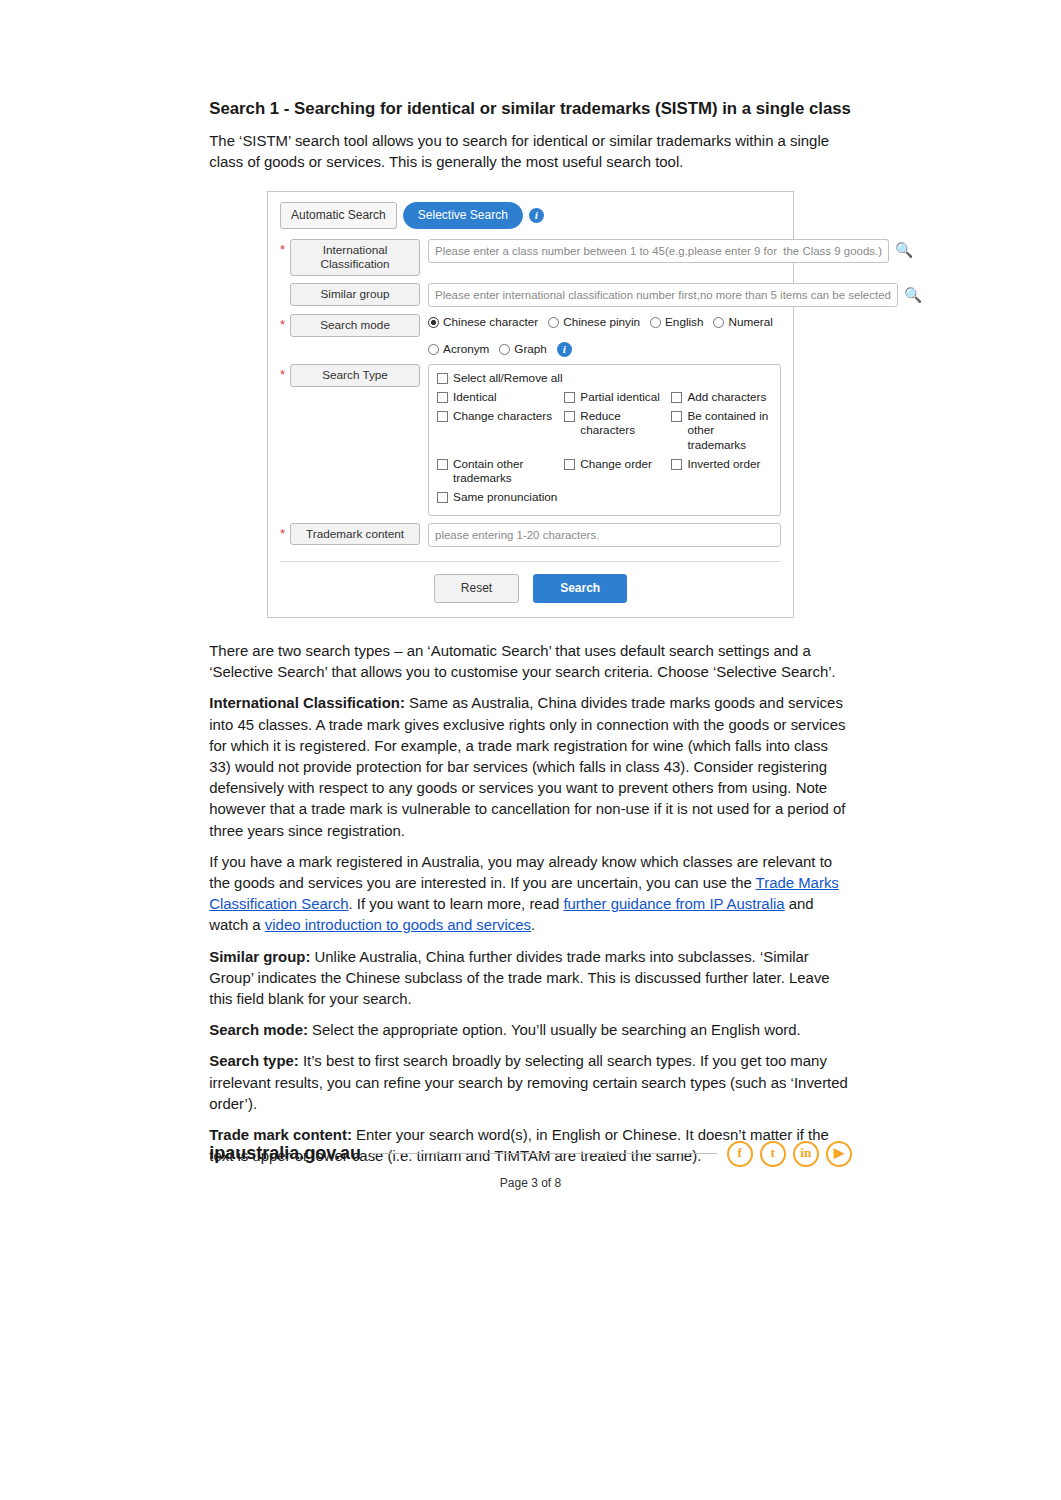Search 1 - Searching for identical or similar trademarks (SISTM) in a single class
The ‘SISTM’ search tool allows you to search for identical or similar trademarks within a single class of goods or services. This is generally the most useful search tool.
Automatic Search Selective Search i
*
International
Classification
Please enter a class number between 1 to 45(e.g.please enter 9 for the Class 9 goods.)
🔍
Similar group
Please enter international classification number first,no more than 5 items can be selected
🔍
*
Search mode
Chinese character Chinese pinyin English Numeral Acronym Graph i
*
Search Type
Select all/Remove all
Identical Partial identical Add characters
Change characters Reduce characters Be contained in other trademarks
Contain other trademarks Change order Inverted order
Same pronunciation
*
Trademark content
please entering 1-20 characters.
Reset Search
There are two search types – an ‘Automatic Search’ that uses default search settings and a ‘Selective Search’ that allows you to customise your search criteria. Choose ‘Selective Search’.
International Classification: Same as Australia, China divides trade marks goods and services into 45 classes. A trade mark gives exclusive rights only in connection with the goods or services for which it is registered. For example, a trade mark registration for wine (which falls into class 33) would not provide protection for bar services (which falls in class 43). Consider registering defensively with respect to any goods or services you want to prevent others from using. Note however that a trade mark is vulnerable to cancellation for non-use if it is not used for a period of three years since registration.
If you have a mark registered in Australia, you may already know which classes are relevant to the goods and services you are interested in. If you are uncertain, you can use the Trade Marks Classification Search. If you want to learn more, read further guidance from IP Australia and watch a video introduction to goods and services.
Similar group: Unlike Australia, China further divides trade marks into subclasses. ‘Similar Group’ indicates the Chinese subclass of the trade mark. This is discussed further later. Leave this field blank for your search.
Search mode: Select the appropriate option. You’ll usually be searching an English word.
Search type: It’s best to first search broadly by selecting all search types. If you get too many irrelevant results, you can refine your search by removing certain search types (such as ‘Inverted order’).
Trade mark content: Enter your search word(s), in English or Chinese. It doesn’t matter if the text is upper or lower case (i.e. timtam and TIMTAM are treated the same).
ipaustralia.gov.au f t in ▶
Page 3 of 8